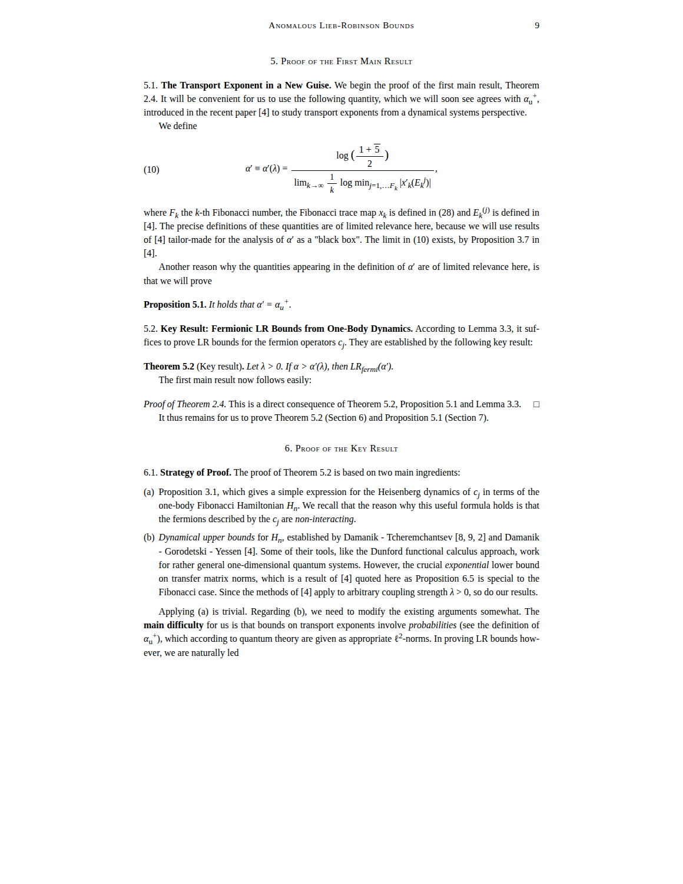Anomalous Lieb-Robinson Bounds 9
5. Proof of the First Main Result
5.1. The Transport Exponent in a New Guise.
We begin the proof of the first main result, Theorem 2.4. It will be convenient for us to use the following quantity, which we will soon see agrees with αu+, introduced in the recent paper [4] to study transport exponents from a dynamical systems perspective.
We define
(10) α′ ≡ α′(λ) = log (1 + 52) limk→∞ 1 k log minj=1,…Fk |x′k(Ekj)| ,
where Fk the k-th Fibonacci number, the Fibonacci trace map xk is defined in (28) and Ek(j) is defined in [4]. The precise definitions of these quantities are of limited relevance here, because we will use results of [4] tailor-made for the analysis of α′ as a "black box". The limit in (10) exists, by Proposition 3.7 in [4].
Another reason why the quantities appearing in the definition of α′ are of limited relevance here, is that we will prove
Proposition 5.1. It holds that α′ = αu+.
5.2. Key Result: Fermionic LR Bounds from One-Body Dynamics.
According to Lemma 3.3, it suffices to prove LR bounds for the fermion operators cj. They are established by the following key result:
Theorem 5.2 (Key result). Let λ > 0. If α > α′(λ), then LRfermi(α′).
The first main result now follows easily:
Proof of Theorem 2.4. This is a direct consequence of Theorem 5.2, Proposition 5.1 and Lemma 3.3. □
It thus remains for us to prove Theorem 5.2 (Section 6) and Proposition 5.1 (Section 7).
6. Proof of the Key Result
6.1. Strategy of Proof.
The proof of Theorem 5.2 is based on two main ingredients:
(a) Proposition 3.1, which gives a simple expression for the Heisenberg dynamics of cj in terms of the one-body Fibonacci Hamiltonian Hn. We recall that the reason why this useful formula holds is that the fermions described by the cj are non-interacting.
(b) Dynamical upper bounds for Hn, established by Damanik - Tcheremchantsev [8, 9, 2] and Damanik - Gorodetski - Yessen [4]. Some of their tools, like the Dunford functional calculus approach, work for rather general one-dimensional quantum systems. However, the crucial exponential lower bound on transfer matrix norms, which is a result of [4] quoted here as Proposition 6.5 is special to the Fibonacci case. Since the methods of [4] apply to arbitrary coupling strength λ > 0, so do our results.
Applying (a) is trivial. Regarding (b), we need to modify the existing arguments somewhat. The main difficulty for us is that bounds on transport exponents involve probabilities (see the definition of αu+), which according to quantum theory are given as appropriate ℓ2-norms. In proving LR bounds however, we are naturally led